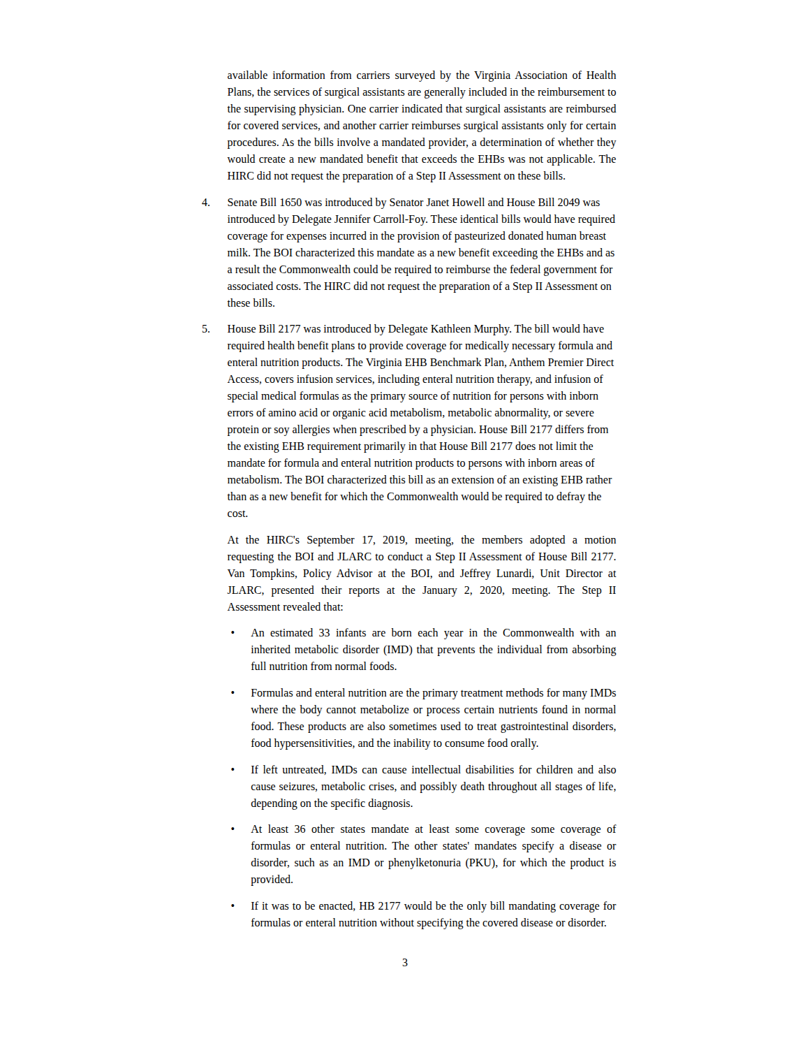available information from carriers surveyed by the Virginia Association of Health Plans, the services of surgical assistants are generally included in the reimbursement to the supervising physician. One carrier indicated that surgical assistants are reimbursed for covered services, and another carrier reimburses surgical assistants only for certain procedures. As the bills involve a mandated provider, a determination of whether they would create a new mandated benefit that exceeds the EHBs was not applicable. The HIRC did not request the preparation of a Step II Assessment on these bills.
4. Senate Bill 1650 was introduced by Senator Janet Howell and House Bill 2049 was introduced by Delegate Jennifer Carroll-Foy. These identical bills would have required coverage for expenses incurred in the provision of pasteurized donated human breast milk. The BOI characterized this mandate as a new benefit exceeding the EHBs and as a result the Commonwealth could be required to reimburse the federal government for associated costs. The HIRC did not request the preparation of a Step II Assessment on these bills.
5. House Bill 2177 was introduced by Delegate Kathleen Murphy. The bill would have required health benefit plans to provide coverage for medically necessary formula and enteral nutrition products. The Virginia EHB Benchmark Plan, Anthem Premier Direct Access, covers infusion services, including enteral nutrition therapy, and infusion of special medical formulas as the primary source of nutrition for persons with inborn errors of amino acid or organic acid metabolism, metabolic abnormality, or severe protein or soy allergies when prescribed by a physician. House Bill 2177 differs from the existing EHB requirement primarily in that House Bill 2177 does not limit the mandate for formula and enteral nutrition products to persons with inborn areas of metabolism. The BOI characterized this bill as an extension of an existing EHB rather than as a new benefit for which the Commonwealth would be required to defray the cost.
At the HIRC's September 17, 2019, meeting, the members adopted a motion requesting the BOI and JLARC to conduct a Step II Assessment of House Bill 2177. Van Tompkins, Policy Advisor at the BOI, and Jeffrey Lunardi, Unit Director at JLARC, presented their reports at the January 2, 2020, meeting. The Step II Assessment revealed that:
An estimated 33 infants are born each year in the Commonwealth with an inherited metabolic disorder (IMD) that prevents the individual from absorbing full nutrition from normal foods.
Formulas and enteral nutrition are the primary treatment methods for many IMDs where the body cannot metabolize or process certain nutrients found in normal food. These products are also sometimes used to treat gastrointestinal disorders, food hypersensitivities, and the inability to consume food orally.
If left untreated, IMDs can cause intellectual disabilities for children and also cause seizures, metabolic crises, and possibly death throughout all stages of life, depending on the specific diagnosis.
At least 36 other states mandate at least some coverage some coverage of formulas or enteral nutrition. The other states' mandates specify a disease or disorder, such as an IMD or phenylketonuria (PKU), for which the product is provided.
If it was to be enacted, HB 2177 would be the only bill mandating coverage for formulas or enteral nutrition without specifying the covered disease or disorder.
3